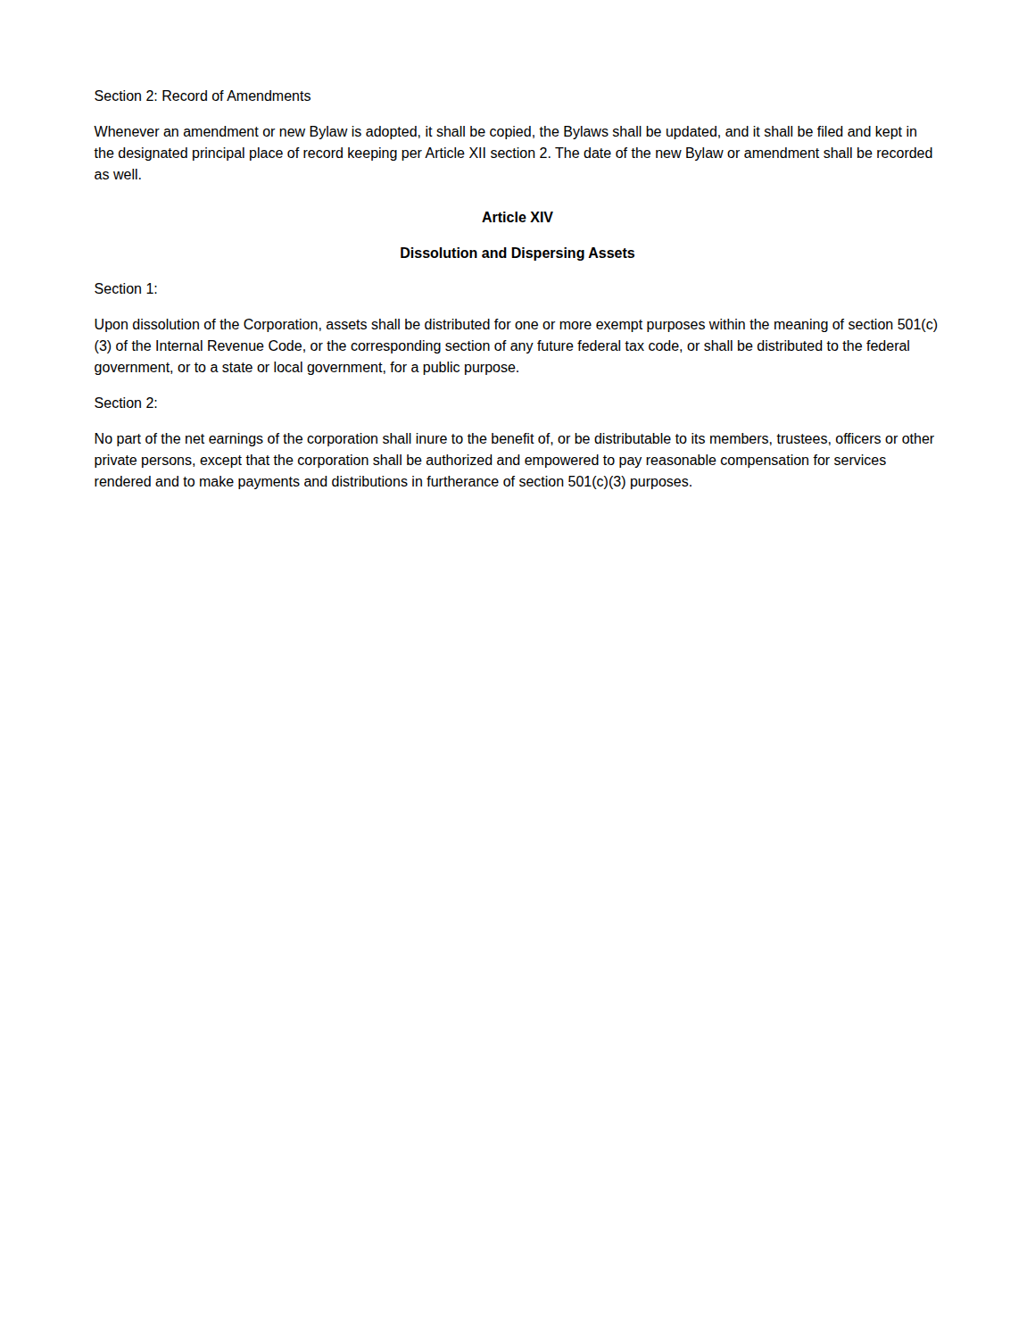Section 2: Record of Amendments
Whenever an amendment or new Bylaw is adopted, it shall be copied, the Bylaws shall be updated, and it shall be filed and kept in the designated principal place of record keeping per Article XII section 2. The date of the new Bylaw or amendment shall be recorded as well.
Article XIV
Dissolution and Dispersing Assets
Section 1:
Upon dissolution of the Corporation, assets shall be distributed for one or more exempt purposes within the meaning of section 501(c)(3) of the Internal Revenue Code, or the corresponding section of any future federal tax code, or shall be distributed to the federal government, or to a state or local government, for a public purpose.
Section 2:
No part of the net earnings of the corporation shall inure to the benefit of, or be distributable to its members, trustees, officers or other private persons, except that the corporation shall be authorized and empowered to pay reasonable compensation for services rendered and to make payments and distributions in furtherance of section 501(c)(3) purposes.